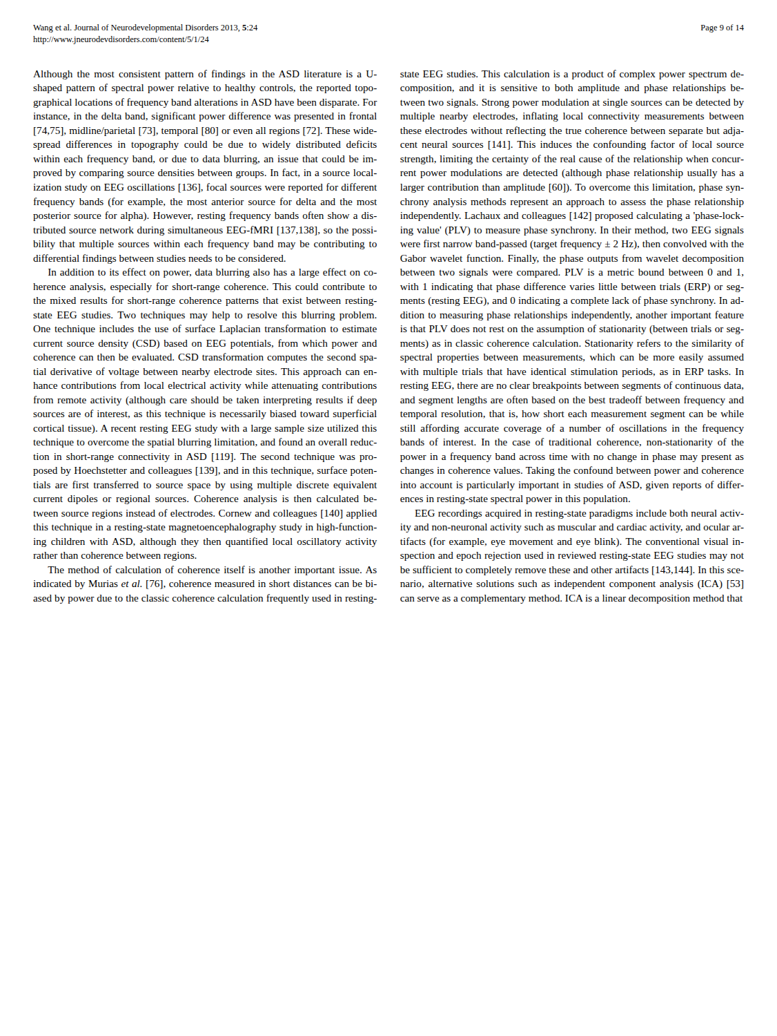Wang et al. Journal of Neurodevelopmental Disorders 2013, 5:24 http://www.jneurodevdisorders.com/content/5/1/24
Page 9 of 14
Although the most consistent pattern of findings in the ASD literature is a U-shaped pattern of spectral power relative to healthy controls, the reported topographical locations of frequency band alterations in ASD have been disparate. For instance, in the delta band, significant power difference was presented in frontal [74,75], midline/parietal [73], temporal [80] or even all regions [72]. These widespread differences in topography could be due to widely distributed deficits within each frequency band, or due to data blurring, an issue that could be improved by comparing source densities between groups. In fact, in a source localization study on EEG oscillations [136], focal sources were reported for different frequency bands (for example, the most anterior source for delta and the most posterior source for alpha). However, resting frequency bands often show a distributed source network during simultaneous EEG-fMRI [137,138], so the possibility that multiple sources within each frequency band may be contributing to differential findings between studies needs to be considered.
In addition to its effect on power, data blurring also has a large effect on coherence analysis, especially for short-range coherence. This could contribute to the mixed results for short-range coherence patterns that exist between resting-state EEG studies. Two techniques may help to resolve this blurring problem. One technique includes the use of surface Laplacian transformation to estimate current source density (CSD) based on EEG potentials, from which power and coherence can then be evaluated. CSD transformation computes the second spatial derivative of voltage between nearby electrode sites. This approach can enhance contributions from local electrical activity while attenuating contributions from remote activity (although care should be taken interpreting results if deep sources are of interest, as this technique is necessarily biased toward superficial cortical tissue). A recent resting EEG study with a large sample size utilized this technique to overcome the spatial blurring limitation, and found an overall reduction in short-range connectivity in ASD [119]. The second technique was proposed by Hoechstetter and colleagues [139], and in this technique, surface potentials are first transferred to source space by using multiple discrete equivalent current dipoles or regional sources. Coherence analysis is then calculated between source regions instead of electrodes. Cornew and colleagues [140] applied this technique in a resting-state magnetoencephalography study in high-functioning children with ASD, although they then quantified local oscillatory activity rather than coherence between regions.
The method of calculation of coherence itself is another important issue. As indicated by Murias et al. [76], coherence measured in short distances can be biased by power due to the classic coherence calculation frequently used in resting-state EEG studies. This calculation is a product of complex power spectrum decomposition, and it is sensitive to both amplitude and phase relationships between two signals. Strong power modulation at single sources can be detected by multiple nearby electrodes, inflating local connectivity measurements between these electrodes without reflecting the true coherence between separate but adjacent neural sources [141]. This induces the confounding factor of local source strength, limiting the certainty of the real cause of the relationship when concurrent power modulations are detected (although phase relationship usually has a larger contribution than amplitude [60]). To overcome this limitation, phase synchrony analysis methods represent an approach to assess the phase relationship independently. Lachaux and colleagues [142] proposed calculating a 'phase-locking value' (PLV) to measure phase synchrony. In their method, two EEG signals were first narrow band-passed (target frequency ± 2 Hz), then convolved with the Gabor wavelet function. Finally, the phase outputs from wavelet decomposition between two signals were compared. PLV is a metric bound between 0 and 1, with 1 indicating that phase difference varies little between trials (ERP) or segments (resting EEG), and 0 indicating a complete lack of phase synchrony. In addition to measuring phase relationships independently, another important feature is that PLV does not rest on the assumption of stationarity (between trials or segments) as in classic coherence calculation. Stationarity refers to the similarity of spectral properties between measurements, which can be more easily assumed with multiple trials that have identical stimulation periods, as in ERP tasks. In resting EEG, there are no clear breakpoints between segments of continuous data, and segment lengths are often based on the best tradeoff between frequency and temporal resolution, that is, how short each measurement segment can be while still affording accurate coverage of a number of oscillations in the frequency bands of interest. In the case of traditional coherence, non-stationarity of the power in a frequency band across time with no change in phase may present as changes in coherence values. Taking the confound between power and coherence into account is particularly important in studies of ASD, given reports of differences in resting-state spectral power in this population.
EEG recordings acquired in resting-state paradigms include both neural activity and non-neuronal activity such as muscular and cardiac activity, and ocular artifacts (for example, eye movement and eye blink). The conventional visual inspection and epoch rejection used in reviewed resting-state EEG studies may not be sufficient to completely remove these and other artifacts [143,144]. In this scenario, alternative solutions such as independent component analysis (ICA) [53] can serve as a complementary method. ICA is a linear decomposition method that